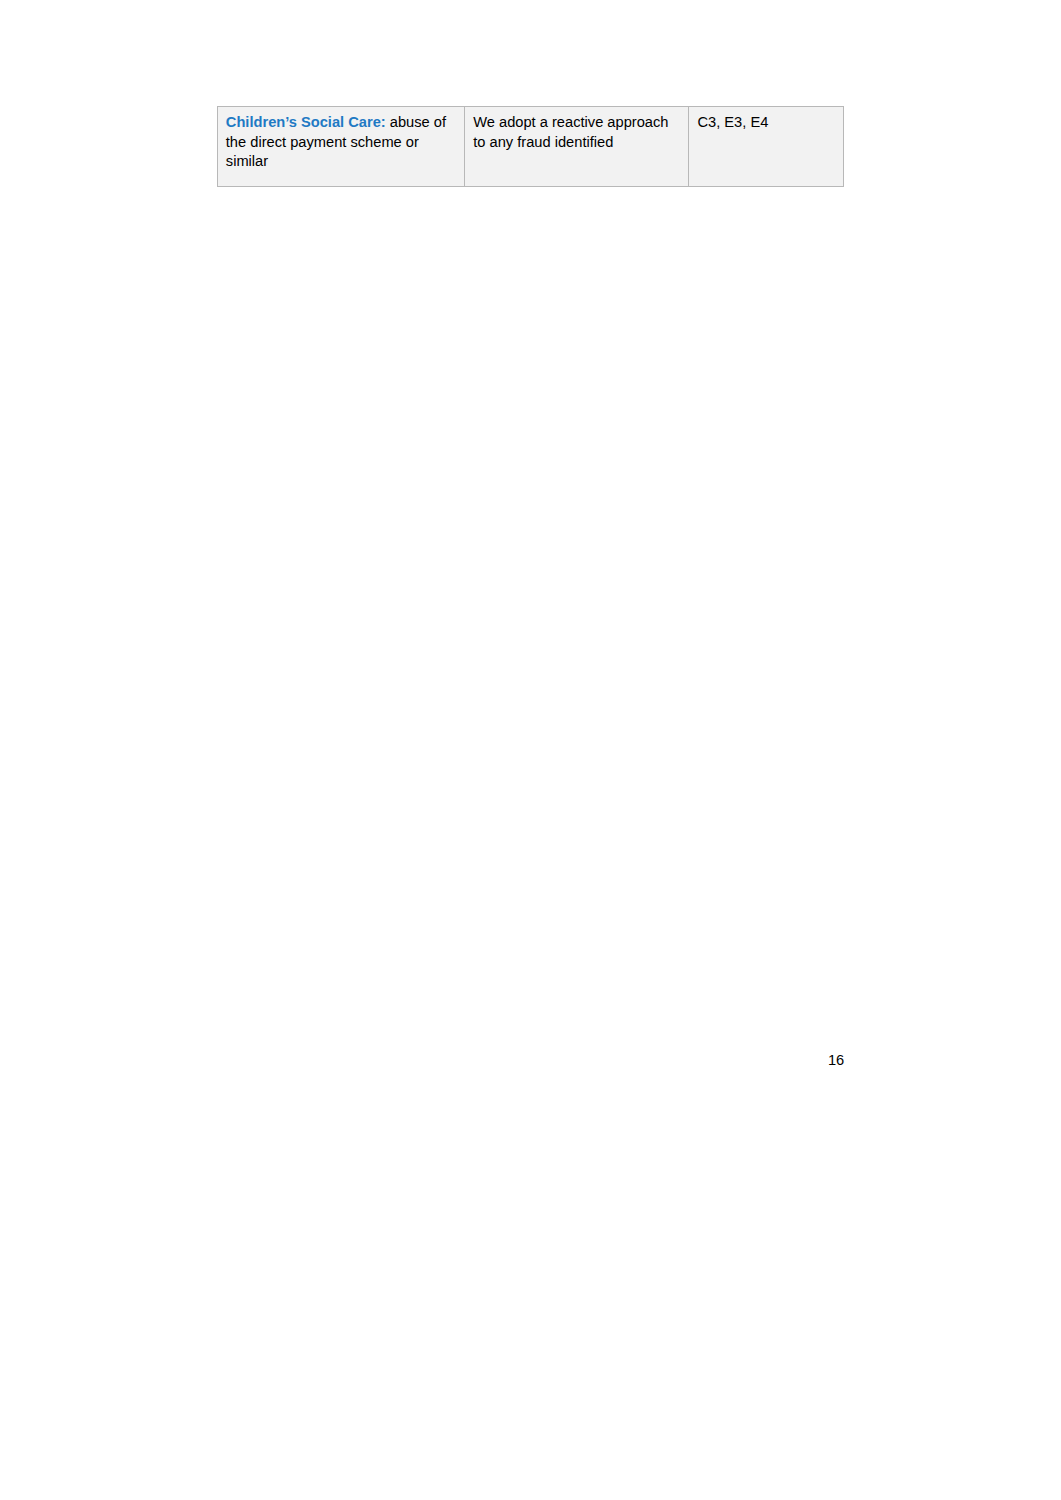| Children’s Social Care: abuse of the direct payment scheme or similar | We adopt a reactive approach to any fraud identified | C3, E3, E4 |
16